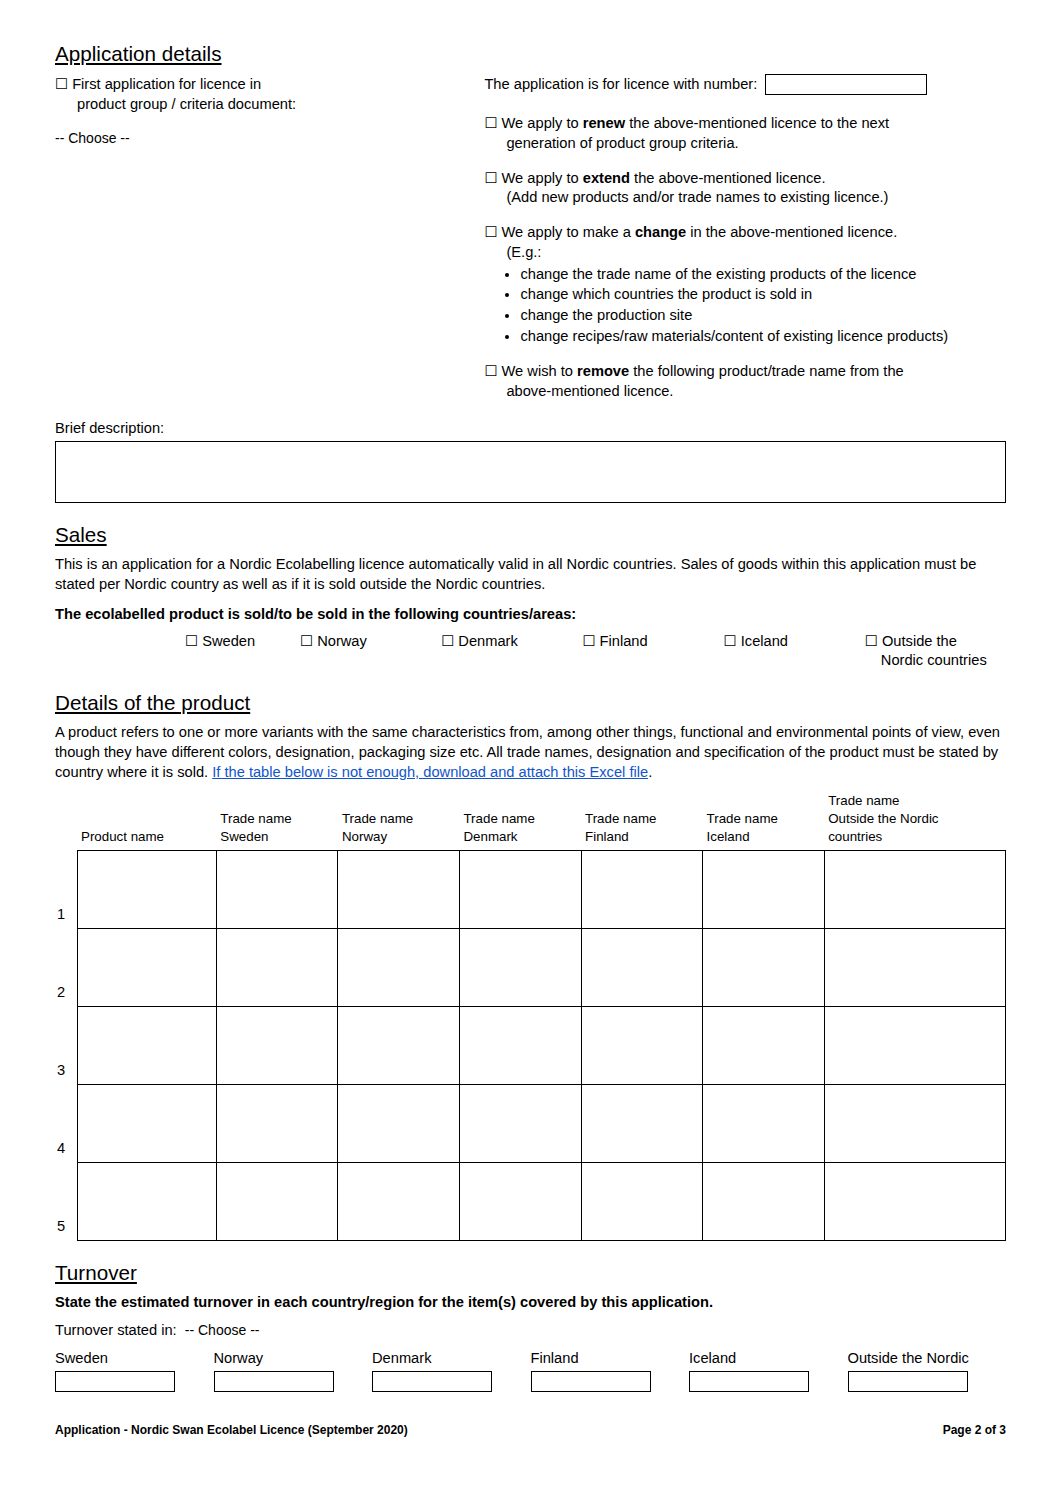Application details
☐First application for licence in
product group / criteria document:
-- Choose --
The application is for licence with number:
☐We apply to renew the above-mentioned licence to the next
generation of product group criteria.
☐We apply to extend the above-mentioned licence.
(Add new products and/or trade names to existing licence.)
☐We apply to make a change in the above-mentioned licence.
(E.g.:
change the trade name of the existing products of the licence
change which countries the product is sold in
change the production site
change recipes/raw materials/content of existing licence products)
☐We wish to remove the following product/trade name from the
above-mentioned licence.
Brief description:
Sales
This is an application for a Nordic Ecolabelling licence automatically valid in all Nordic countries. Sales of goods within this application must be stated per Nordic country as well as if it is sold outside the Nordic countries.
The ecolabelled product is sold/to be sold in the following countries/areas:
☐Sweden
☐Norway
☐Denmark
☐Finland
☐Iceland
☐Outside theNordic countries
Details of the product
A product refers to one or more variants with the same characteristics from, among other things, functional and environmental points of view, even though they have different colors, designation, packaging size etc. All trade names, designation and specification of the product must be stated by country where it is sold. If the table below is not enough, download and attach this Excel file.
| | Product name | Trade name Sweden | Trade name Norway | Trade name Denmark | Trade name Finland | Trade name Iceland | Trade name Outside the Nordic countries |
| --- | --- | --- | --- | --- | --- | --- | --- |
| 1 | | | | | | | |
| 2 | | | | | | | |
| 3 | | | | | | | |
| 4 | | | | | | | |
| 5 | | | | | | | |
Turnover
State the estimated turnover in each country/region for the item(s) covered by this application.
Turnover stated in: -- Choose --
Sweden
Norway
Denmark
Finland
Iceland
Outside the Nordic
Application - Nordic Swan Ecolabel Licence (September 2020)
Page 2 of 3